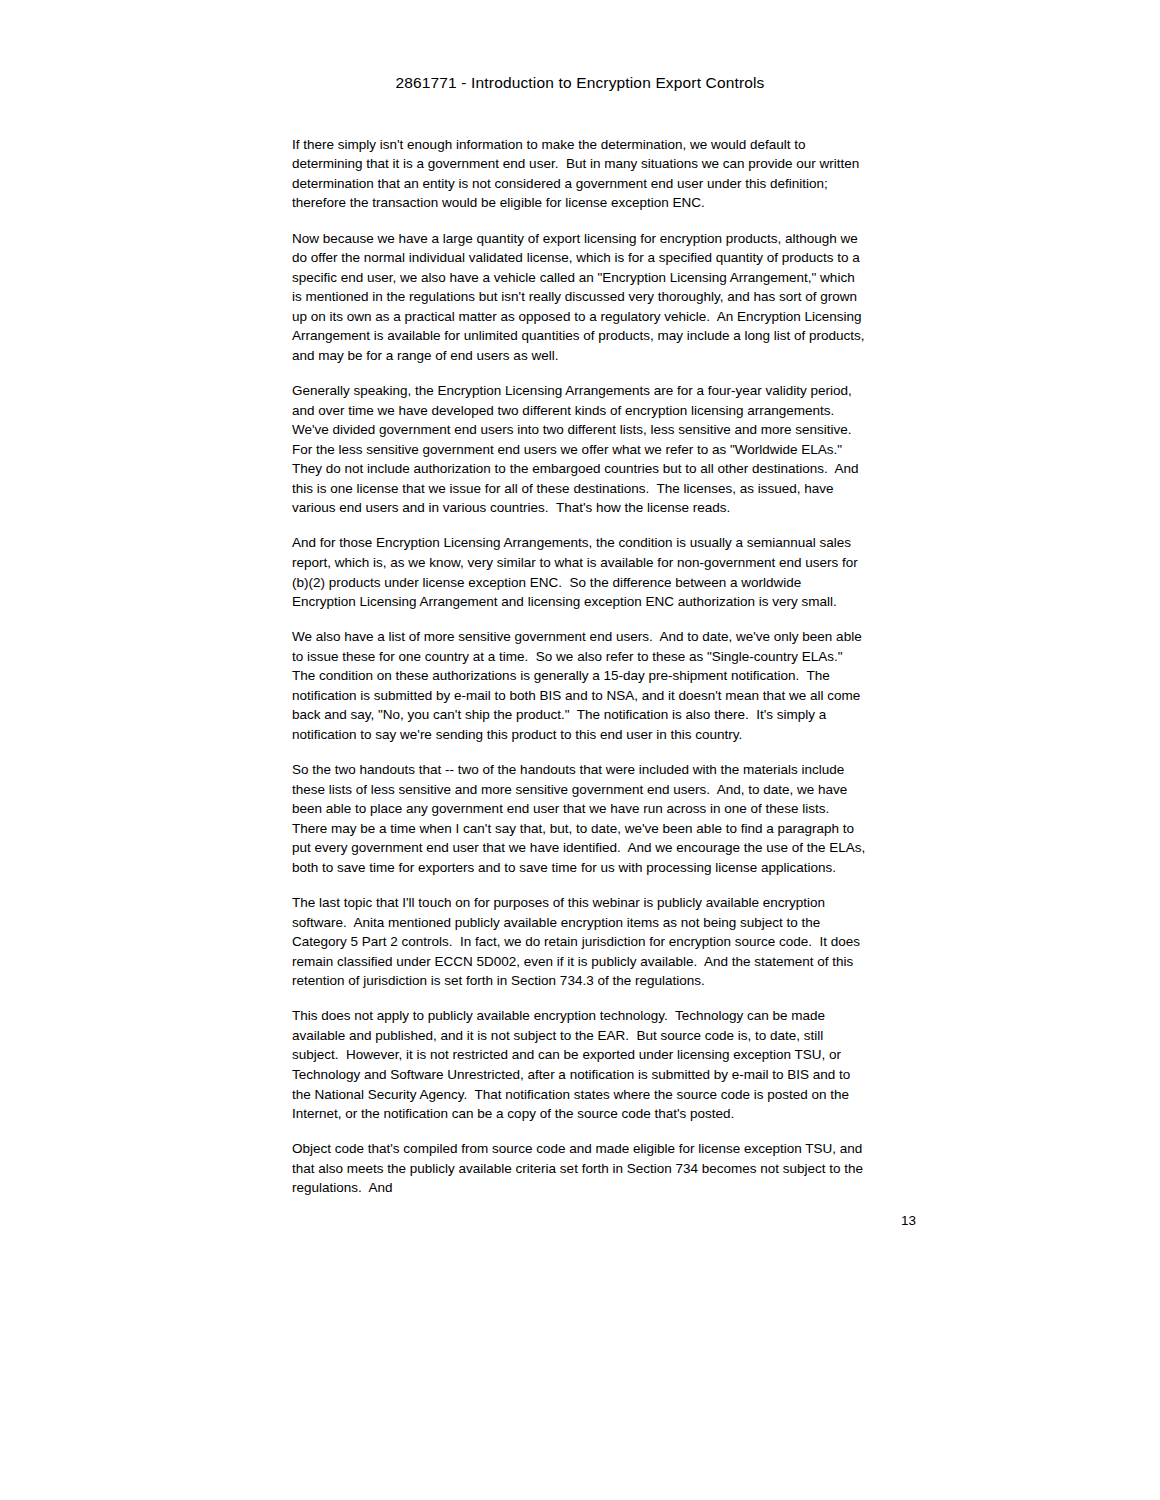2861771 - Introduction to Encryption Export Controls
If there simply isn't enough information to make the determination, we would default to determining that it is a government end user. But in many situations we can provide our written determination that an entity is not considered a government end user under this definition; therefore the transaction would be eligible for license exception ENC.
Now because we have a large quantity of export licensing for encryption products, although we do offer the normal individual validated license, which is for a specified quantity of products to a specific end user, we also have a vehicle called an "Encryption Licensing Arrangement," which is mentioned in the regulations but isn't really discussed very thoroughly, and has sort of grown up on its own as a practical matter as opposed to a regulatory vehicle. An Encryption Licensing Arrangement is available for unlimited quantities of products, may include a long list of products, and may be for a range of end users as well.
Generally speaking, the Encryption Licensing Arrangements are for a four-year validity period, and over time we have developed two different kinds of encryption licensing arrangements. We've divided government end users into two different lists, less sensitive and more sensitive. For the less sensitive government end users we offer what we refer to as "Worldwide ELAs." They do not include authorization to the embargoed countries but to all other destinations. And this is one license that we issue for all of these destinations. The licenses, as issued, have various end users and in various countries. That's how the license reads.
And for those Encryption Licensing Arrangements, the condition is usually a semiannual sales report, which is, as we know, very similar to what is available for non-government end users for (b)(2) products under license exception ENC. So the difference between a worldwide Encryption Licensing Arrangement and licensing exception ENC authorization is very small.
We also have a list of more sensitive government end users. And to date, we've only been able to issue these for one country at a time. So we also refer to these as "Single-country ELAs." The condition on these authorizations is generally a 15-day pre-shipment notification. The notification is submitted by e-mail to both BIS and to NSA, and it doesn't mean that we all come back and say, "No, you can't ship the product." The notification is also there. It's simply a notification to say we're sending this product to this end user in this country.
So the two handouts that -- two of the handouts that were included with the materials include these lists of less sensitive and more sensitive government end users. And, to date, we have been able to place any government end user that we have run across in one of these lists. There may be a time when I can't say that, but, to date, we've been able to find a paragraph to put every government end user that we have identified. And we encourage the use of the ELAs, both to save time for exporters and to save time for us with processing license applications.
The last topic that I'll touch on for purposes of this webinar is publicly available encryption software. Anita mentioned publicly available encryption items as not being subject to the Category 5 Part 2 controls. In fact, we do retain jurisdiction for encryption source code. It does remain classified under ECCN 5D002, even if it is publicly available. And the statement of this retention of jurisdiction is set forth in Section 734.3 of the regulations.
This does not apply to publicly available encryption technology. Technology can be made available and published, and it is not subject to the EAR. But source code is, to date, still subject. However, it is not restricted and can be exported under licensing exception TSU, or Technology and Software Unrestricted, after a notification is submitted by e-mail to BIS and to the National Security Agency. That notification states where the source code is posted on the Internet, or the notification can be a copy of the source code that's posted.
Object code that's compiled from source code and made eligible for license exception TSU, and that also meets the publicly available criteria set forth in Section 734 becomes not subject to the regulations. And
13